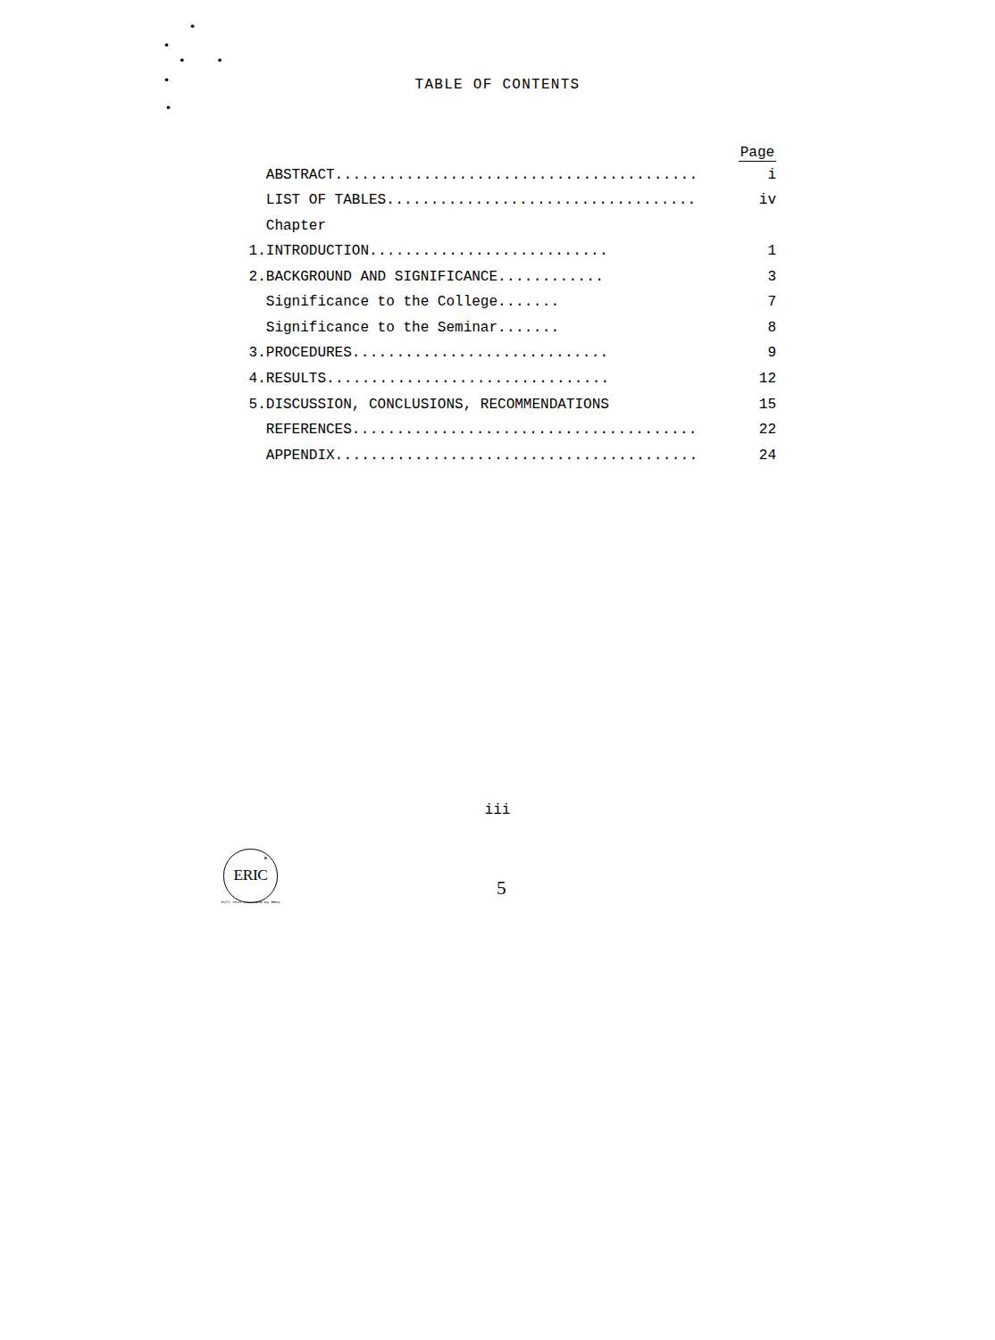• • • • • •
TABLE OF CONTENTS
| | | Page |
| | ABSTRACT ......................................... | i |
| | LIST OF TABLES ................................... | iv |
| | Chapter | |
| 1. | INTRODUCTION ........................... | 1 |
| 2. | BACKGROUND AND SIGNIFICANCE ............ | 3 |
| | Significance to the College ....... | 7 |
| | Significance to the Seminar ....... | 8 |
| 3. | PROCEDURES ............................. | 9 |
| 4. | RESULTS ................................ | 12 |
| 5. | DISCUSSION, CONCLUSIONS, RECOMMENDATIONS | 15 |
| | REFERENCES ....................................... | 22 |
| | APPENDIX ......................................... | 24 |
iii
⚬ ERIC Full Text Provided by ERIC
5